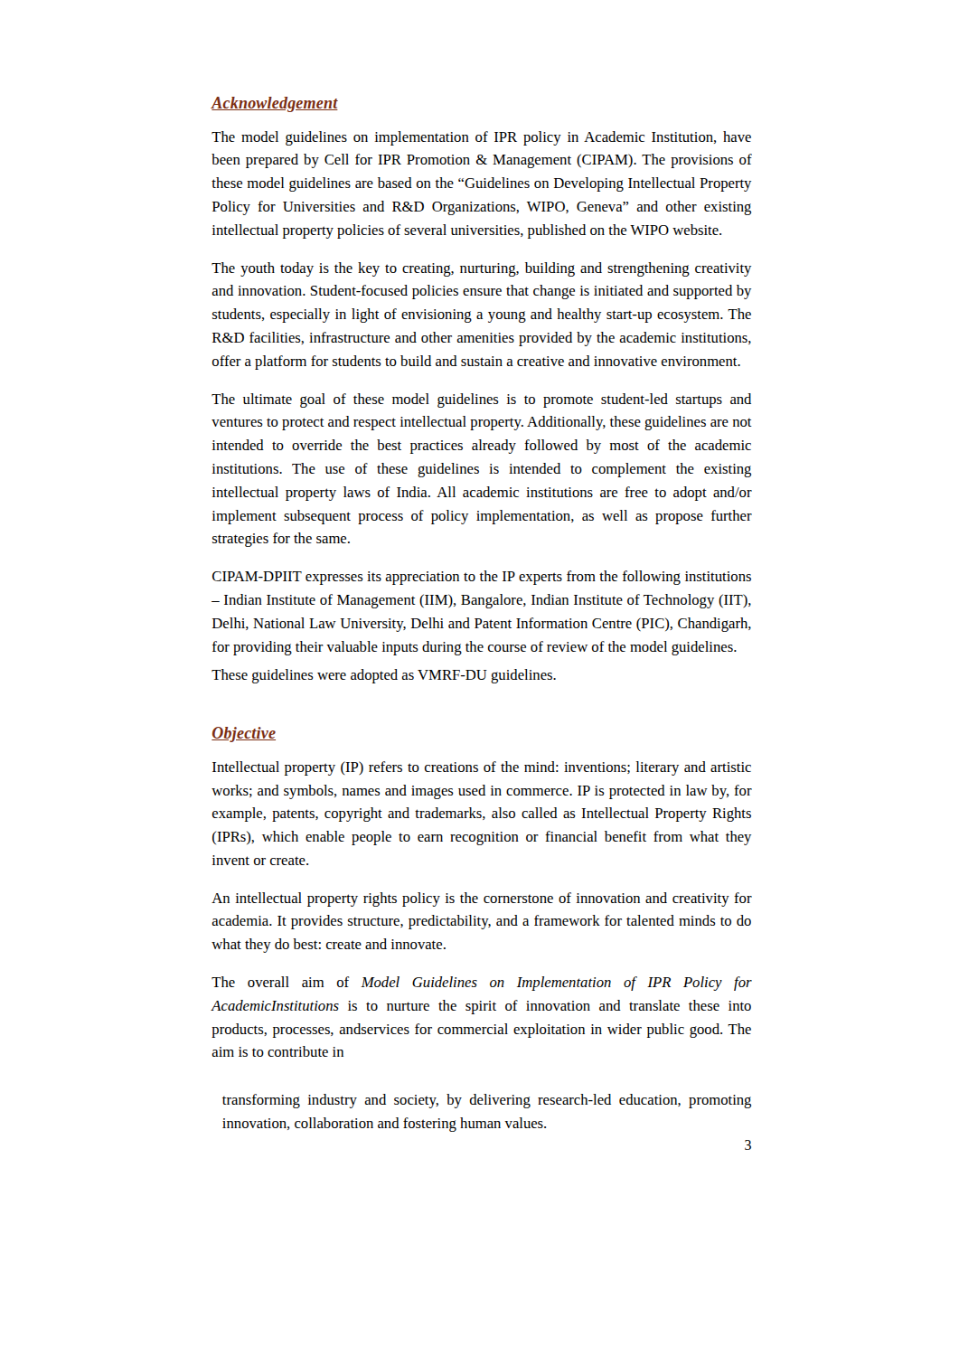Acknowledgement
The model guidelines on implementation of IPR policy in Academic Institution, have been prepared by Cell for IPR Promotion & Management (CIPAM). The provisions of these model guidelines are based on the “Guidelines on Developing Intellectual Property Policy for Universities and R&D Organizations, WIPO, Geneva” and other existing intellectual property policies of several universities, published on the WIPO website.
The youth today is the key to creating, nurturing, building and strengthening creativity and innovation. Student-focused policies ensure that change is initiated and supported by students, especially in light of envisioning a young and healthy start-up ecosystem. The R&D facilities, infrastructure and other amenities provided by the academic institutions, offer a platform for students to build and sustain a creative and innovative environment.
The ultimate goal of these model guidelines is to promote student-led startups and ventures to protect and respect intellectual property. Additionally, these guidelines are not intended to override the best practices already followed by most of the academic institutions. The use of these guidelines is intended to complement the existing intellectual property laws of India. All academic institutions are free to adopt and/or implement subsequent process of policy implementation, as well as propose further strategies for the same.
CIPAM-DPIIT expresses its appreciation to the IP experts from the following institutions – Indian Institute of Management (IIM), Bangalore, Indian Institute of Technology (IIT), Delhi, National Law University, Delhi and Patent Information Centre (PIC), Chandigarh, for providing their valuable inputs during the course of review of the model guidelines.
These guidelines were adopted as VMRF-DU guidelines.
Objective
Intellectual property (IP) refers to creations of the mind: inventions; literary and artistic works; and symbols, names and images used in commerce. IP is protected in law by, for example, patents, copyright and trademarks, also called as Intellectual Property Rights (IPRs), which enable people to earn recognition or financial benefit from what they invent or create.
An intellectual property rights policy is the cornerstone of innovation and creativity for academia. It provides structure, predictability, and a framework for talented minds to do what they do best: create and innovate.
The overall aim of Model Guidelines on Implementation of IPR Policy for AcademicInstitutions is to nurture the spirit of innovation and translate these into products, processes, andservices for commercial exploitation in wider public good. The aim is to contribute in
transforming industry and society, by delivering research-led education, promoting innovation, collaboration and fostering human values.
3